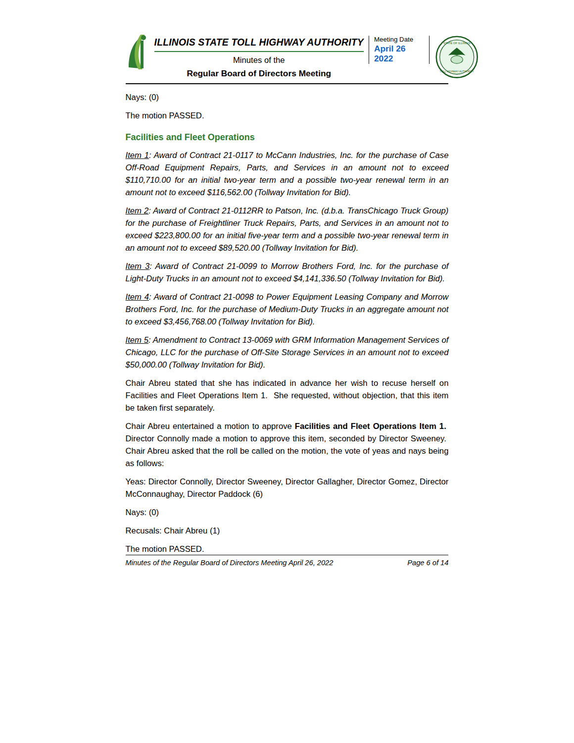ILLINOIS STATE TOLL HIGHWAY AUTHORITY
Minutes of the
Regular Board of Directors Meeting
Meeting Date
April 26
2022
STATE OF ILLINOIS TOLL HIGHWAY AUTHORITY
Nays: (0)
The motion PASSED.
Facilities and Fleet Operations
Item 1: Award of Contract 21-0117 to McCann Industries, Inc. for the purchase of Case Off-Road Equipment Repairs, Parts, and Services in an amount not to exceed $110,710.00 for an initial two-year term and a possible two-year renewal term in an amount not to exceed $116,562.00 (Tollway Invitation for Bid).
Item 2: Award of Contract 21-0112RR to Patson, Inc. (d.b.a. TransChicago Truck Group) for the purchase of Freightliner Truck Repairs, Parts, and Services in an amount not to exceed $223,800.00 for an initial five-year term and a possible two-year renewal term in an amount not to exceed $89,520.00 (Tollway Invitation for Bid).
Item 3: Award of Contract 21-0099 to Morrow Brothers Ford, Inc. for the purchase of Light-Duty Trucks in an amount not to exceed $4,141,336.50 (Tollway Invitation for Bid).
Item 4: Award of Contract 21-0098 to Power Equipment Leasing Company and Morrow Brothers Ford, Inc. for the purchase of Medium-Duty Trucks in an aggregate amount not to exceed $3,456,768.00 (Tollway Invitation for Bid).
Item 5: Amendment to Contract 13-0069 with GRM Information Management Services of Chicago, LLC for the purchase of Off-Site Storage Services in an amount not to exceed $50,000.00 (Tollway Invitation for Bid).
Chair Abreu stated that she has indicated in advance her wish to recuse herself on Facilities and Fleet Operations Item 1. She requested, without objection, that this item be taken first separately.
Chair Abreu entertained a motion to approve Facilities and Fleet Operations Item 1. Director Connolly made a motion to approve this item, seconded by Director Sweeney. Chair Abreu asked that the roll be called on the motion, the vote of yeas and nays being as follows:
Yeas: Director Connolly, Director Sweeney, Director Gallagher, Director Gomez, Director McConnaughay, Director Paddock (6)
Nays: (0)
Recusals: Chair Abreu (1)
The motion PASSED.
Minutes of the Regular Board of Directors Meeting April 26, 2022 Page 6 of 14